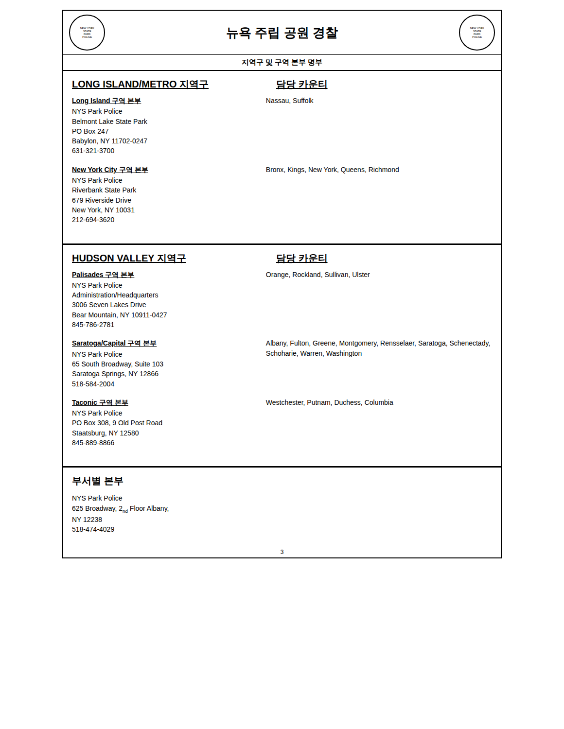NEW YORK
STATE
PARK
POLICE
뉴욕 주립 공원 경찰
NEW YORK
STATE
PARK
POLICE
지역구 및 구역 본부 명부
LONG ISLAND/METRO 지역구 담당 카운티
| Long Island 구역 본부 NYS Park Police Belmont Lake State Park PO Box 247 Babylon, NY 11702-0247 631-321-3700 | Nassau, Suffolk |
| New York City 구역 본부 NYS Park Police Riverbank State Park 679 Riverside Drive New York, NY 10031 212-694-3620 | Bronx, Kings, New York, Queens, Richmond |
HUDSON VALLEY 지역구 담당 카운티
| Palisades 구역 본부 NYS Park Police Administration/Headquarters 3006 Seven Lakes Drive Bear Mountain, NY 10911-0427 845-786-2781 | Orange, Rockland, Sullivan, Ulster |
| Saratoga/Capital 구역 본부 NYS Park Police 65 South Broadway, Suite 103 Saratoga Springs, NY 12866 518-584-2004 | Albany, Fulton, Greene, Montgomery, Rensselaer, Saratoga, Schenectady, Schoharie, Warren, Washington |
| Taconic 구역 본부 NYS Park Police PO Box 308, 9 Old Post Road Staatsburg, NY 12580 845-889-8866 | Westchester, Putnam, Duchess, Columbia |
부서별 본부
NYS Park Police
625 Broadway, 2nd Floor Albany,
NY 12238
518-474-4029
3